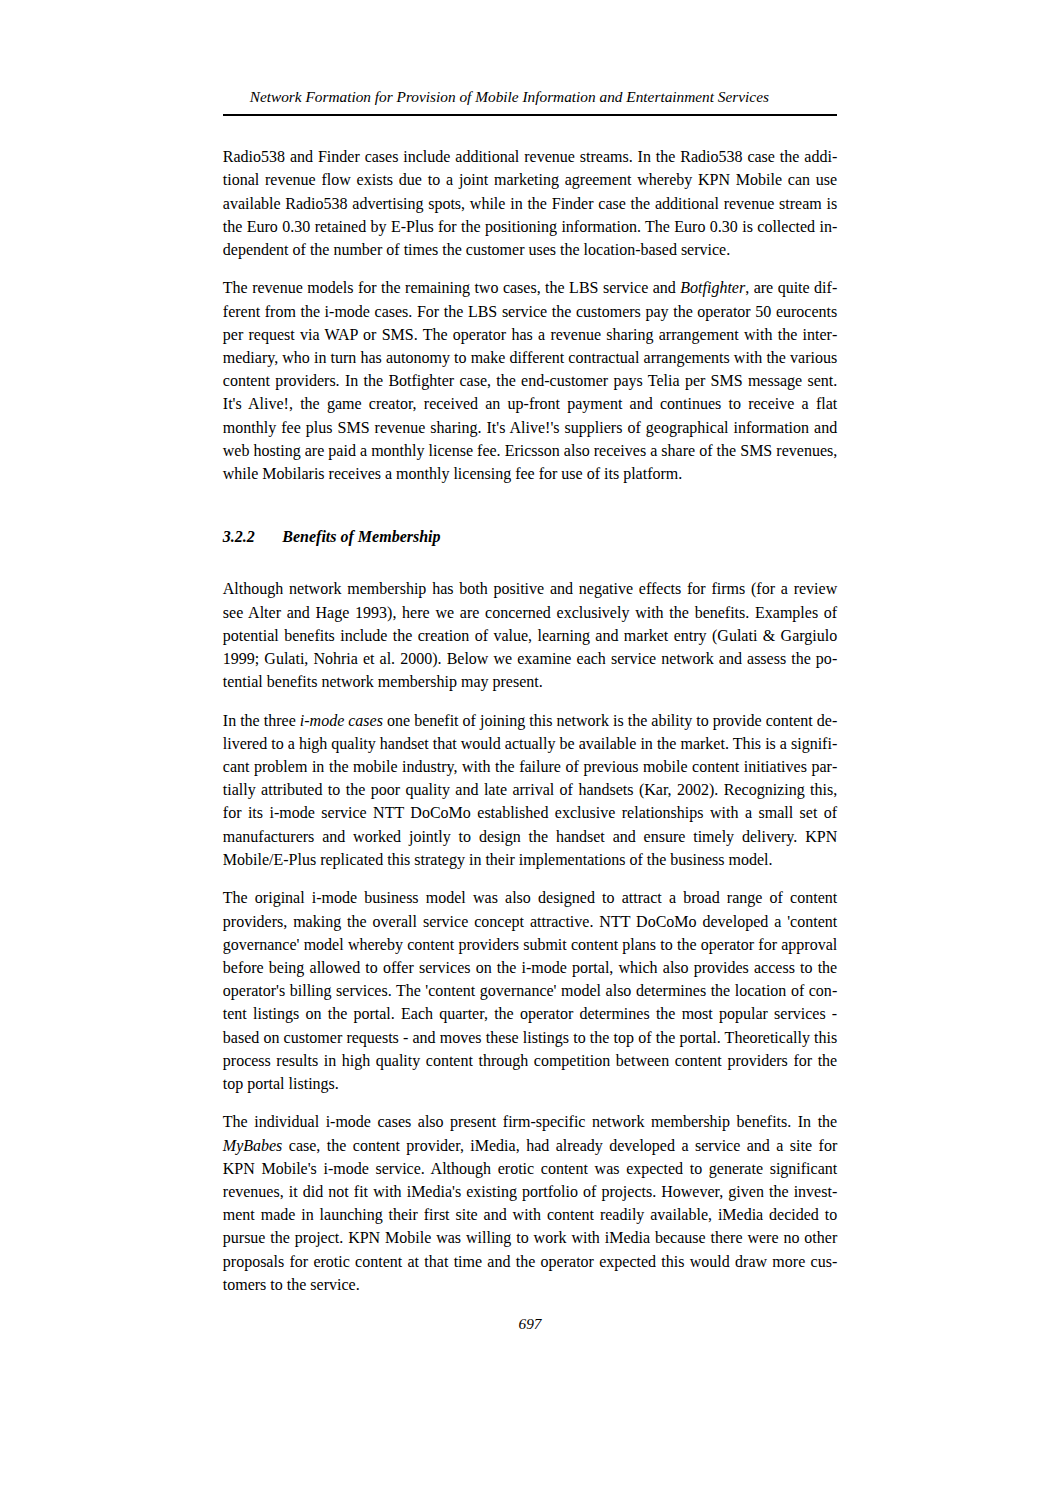Network Formation for Provision of Mobile Information and Entertainment Services
Radio538 and Finder cases include additional revenue streams. In the Radio538 case the additional revenue flow exists due to a joint marketing agreement whereby KPN Mobile can use available Radio538 advertising spots, while in the Finder case the additional revenue stream is the Euro 0.30 retained by E-Plus for the positioning information. The Euro 0.30 is collected independent of the number of times the customer uses the location-based service.
The revenue models for the remaining two cases, the LBS service and Botfighter, are quite different from the i-mode cases. For the LBS service the customers pay the operator 50 eurocents per request via WAP or SMS. The operator has a revenue sharing arrangement with the intermediary, who in turn has autonomy to make different contractual arrangements with the various content providers. In the Botfighter case, the end-customer pays Telia per SMS message sent. It's Alive!, the game creator, received an up-front payment and continues to receive a flat monthly fee plus SMS revenue sharing. It's Alive!'s suppliers of geographical information and web hosting are paid a monthly license fee. Ericsson also receives a share of the SMS revenues, while Mobilaris receives a monthly licensing fee for use of its platform.
3.2.2 Benefits of Membership
Although network membership has both positive and negative effects for firms (for a review see Alter and Hage 1993), here we are concerned exclusively with the benefits. Examples of potential benefits include the creation of value, learning and market entry (Gulati & Gargiulo 1999; Gulati, Nohria et al. 2000). Below we examine each service network and assess the potential benefits network membership may present.
In the three i-mode cases one benefit of joining this network is the ability to provide content delivered to a high quality handset that would actually be available in the market. This is a significant problem in the mobile industry, with the failure of previous mobile content initiatives partially attributed to the poor quality and late arrival of handsets (Kar, 2002). Recognizing this, for its i-mode service NTT DoCoMo established exclusive relationships with a small set of manufacturers and worked jointly to design the handset and ensure timely delivery. KPN Mobile/E-Plus replicated this strategy in their implementations of the business model.
The original i-mode business model was also designed to attract a broad range of content providers, making the overall service concept attractive. NTT DoCoMo developed a 'content governance' model whereby content providers submit content plans to the operator for approval before being allowed to offer services on the i-mode portal, which also provides access to the operator's billing services. The 'content governance' model also determines the location of content listings on the portal. Each quarter, the operator determines the most popular services - based on customer requests - and moves these listings to the top of the portal. Theoretically this process results in high quality content through competition between content providers for the top portal listings.
The individual i-mode cases also present firm-specific network membership benefits. In the MyBabes case, the content provider, iMedia, had already developed a service and a site for KPN Mobile's i-mode service. Although erotic content was expected to generate significant revenues, it did not fit with iMedia's existing portfolio of projects. However, given the investment made in launching their first site and with content readily available, iMedia decided to pursue the project. KPN Mobile was willing to work with iMedia because there were no other proposals for erotic content at that time and the operator expected this would draw more customers to the service.
697